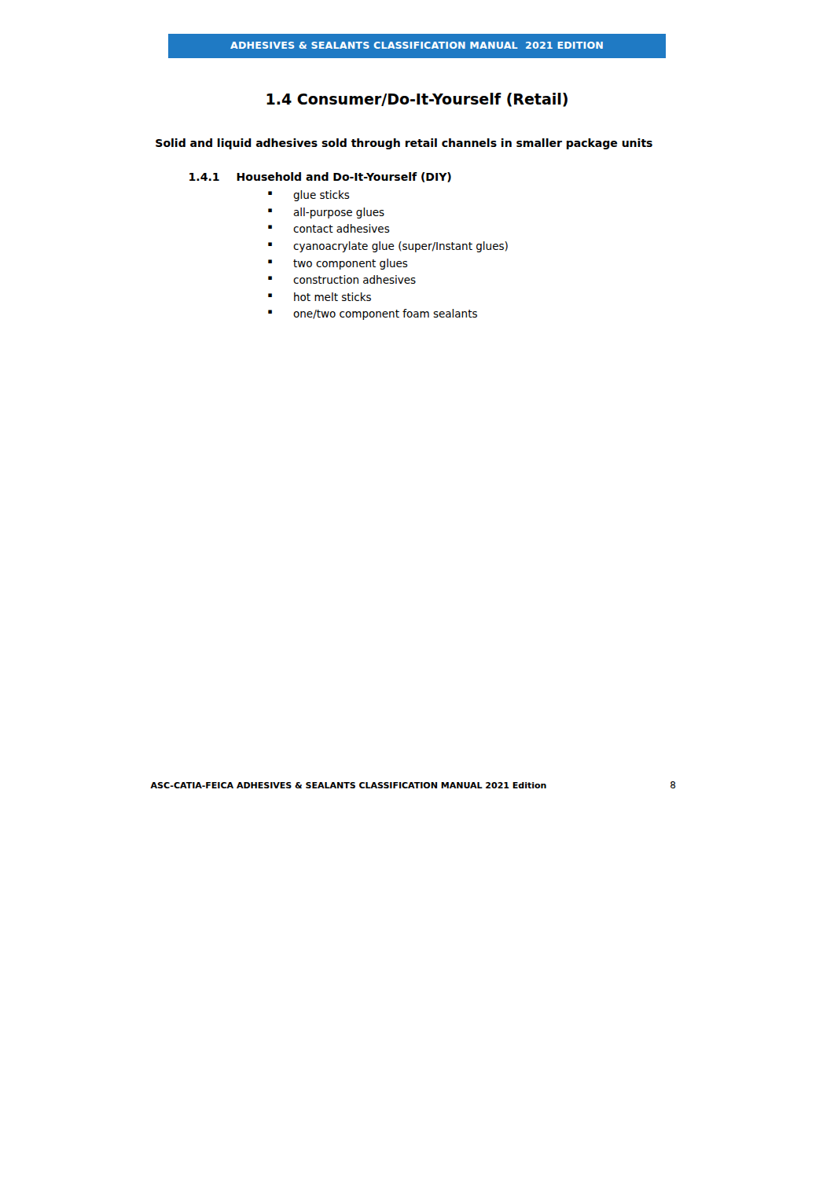ADHESIVES & SEALANTS CLASSIFICATION MANUAL 2021 EDITION
1.4 Consumer/Do-It-Yourself (Retail)
Solid and liquid adhesives sold through retail channels in smaller package units
1.4.1 Household and Do-It-Yourself (DIY)
glue sticks
all-purpose glues
contact adhesives
cyanoacrylate glue (super/Instant glues)
two component glues
construction adhesives
hot melt sticks
one/two component foam sealants
ASC-CATIA-FEICA ADHESIVES & SEALANTS CLASSIFICATION MANUAL 2021 Edition 8